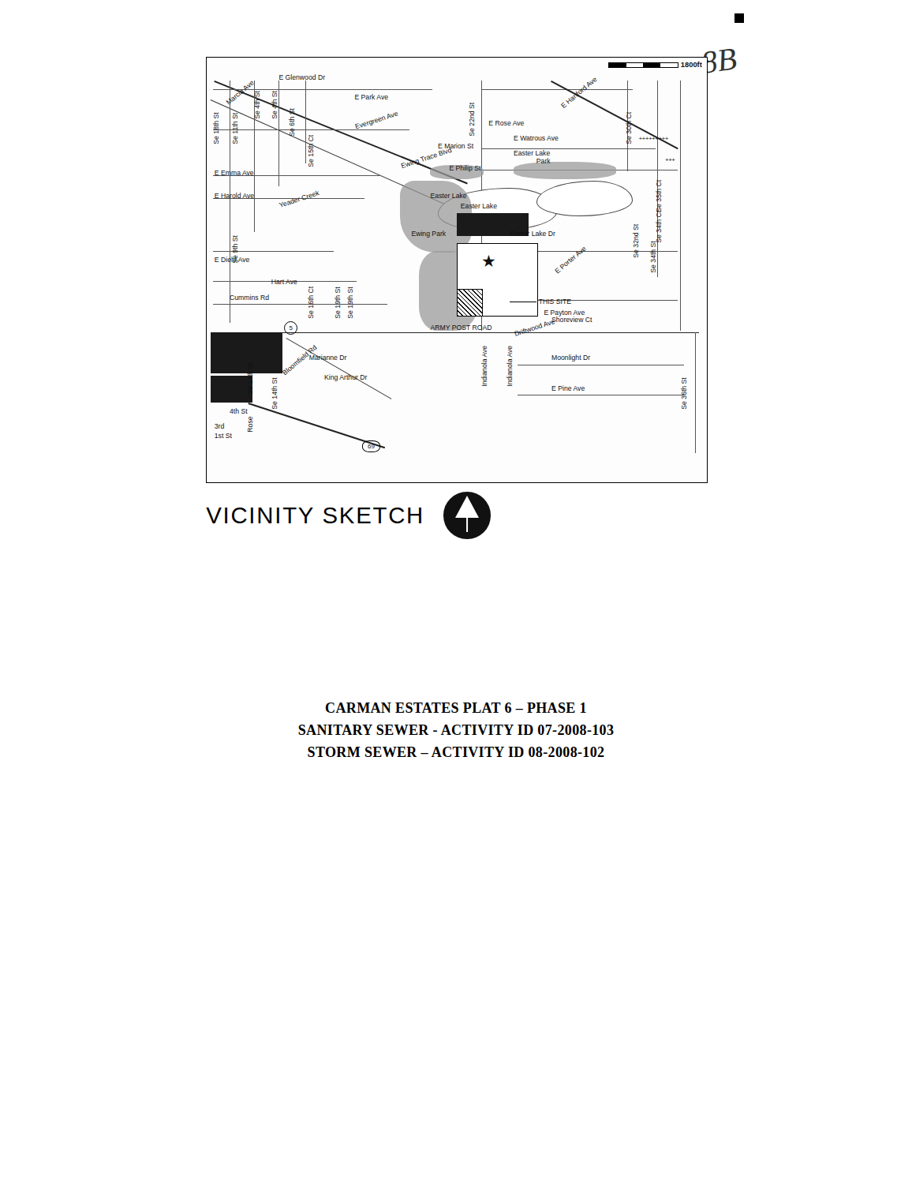8B
1800ft
5
+++++++++
+++
★
69
E Glenwood Dr
E Park Ave
Evergreen Ave
E Rose Ave
E Watrous Ave
E Marion St
Easter Lake
Park
Ewing Trace Blvd
E Philip St
E Emma Ave
E Harold Ave
Yeader Creek
Easter Lake
Easter Lake
Ewing Park
Easter Lake Dr
E Porter Ave
E Diehl Ave
Hart Ave
Cummins Rd
THIS SITE
E Payton Ave
ARMY POST ROAD
Driftwood Ave
Shoreview Ct
Moonlight Dr
E Pine Ave
Marianne Dr
King Arthur Dr
Bloomfield Rd
4th St
Rose
3rd
1st St
Se 18th St
Se 11th St
Se 4th St
Se 4th St
Se 6th St
Se 15th Ct
Se 9th St
Se 16th Ct
Se 19th St
Se 19th St
Se 14th St
Se 14th St
Se 22nd St
Indianola Ave
Indianola Ave
Se 30th Ct
Se 35th Ct
Se 34th Ct
Se 32nd St
Se 34th St
Se 36th St
E Hartford Ave
Marcia Ave
VICINITY SKETCH
Carman Estates Plat 6 – Phase 1
Sanitary Sewer - Activity ID 07-2008-103
Storm Sewer – Activity ID 08-2008-102